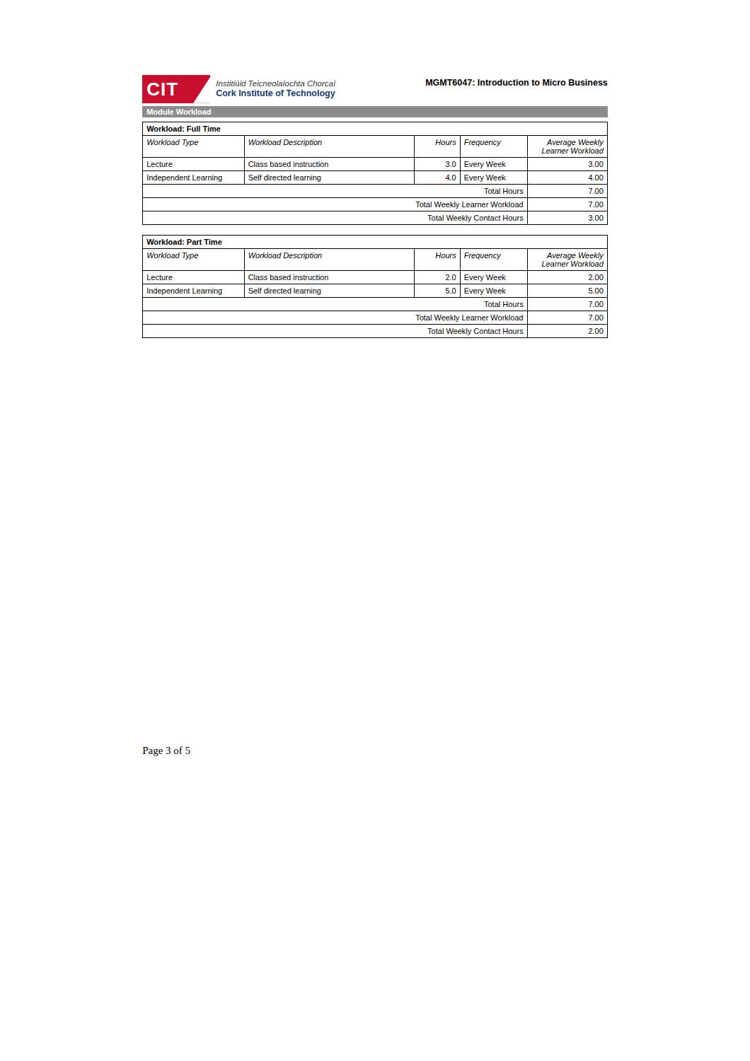CIT
Institiúid Teicneolaíochta Chorcaí
Cork Institute of Technology
MGMT6047: Introduction to Micro Business
Module Workload
Workload: Full Time
| Workload Type | Workload Description | Hours | Frequency | Average Weekly Learner Workload |
| --- | --- | --- | --- | --- |
| Lecture | Class based instruction | 3.0 | Every Week | 3.00 |
| Independent Learning | Self directed learning | 4.0 | Every Week | 4.00 |
| Total Hours | 7.00 |
| Total Weekly Learner Workload | 7.00 |
| Total Weekly Contact Hours | 3.00 |
Workload: Part Time
| Workload Type | Workload Description | Hours | Frequency | Average Weekly Learner Workload |
| --- | --- | --- | --- | --- |
| Lecture | Class based instruction | 2.0 | Every Week | 2.00 |
| Independent Learning | Self directed learning | 5.0 | Every Week | 5.00 |
| Total Hours | 7.00 |
| Total Weekly Learner Workload | 7.00 |
| Total Weekly Contact Hours | 2.00 |
Page 3 of 5